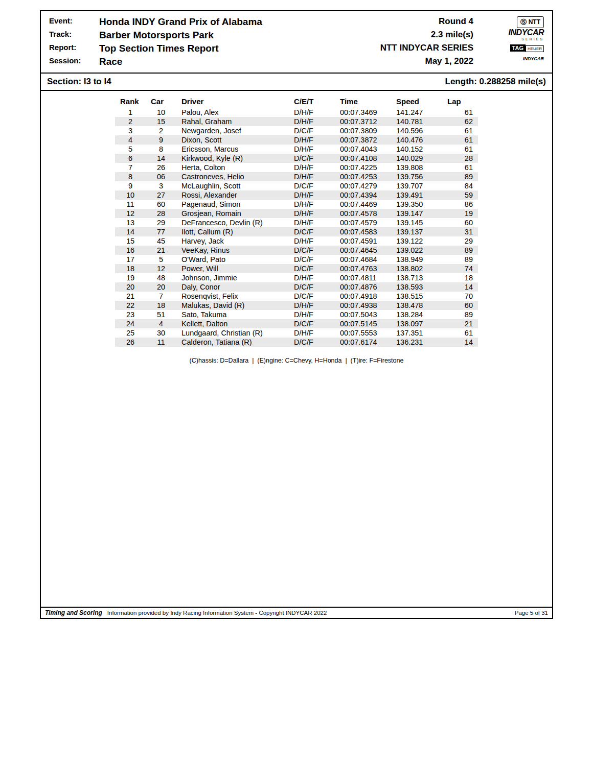| Event: | Honda INDY Grand Prix of Alabama | Round 4 | Ⓢ NTT INDYCAR SERIES |
| Track: | Barber Motorsports Park | 2.3 mile(s) |
| Report: | Top Section Times Report | NTT INDYCAR SERIES | TAG HEUER |
| Session: | Race | May 1, 2022 | INDYCAR |
Section: I3 to I4 Length: 0.288258 mile(s)
| Rank | Car | Driver | C/E/T | Time | Speed | Lap |
| --- | --- | --- | --- | --- | --- | --- |
| 1 | 10 | Palou, Alex | D/H/F | 00:07.3469 | 141.247 | 61 |
| 2 | 15 | Rahal, Graham | D/H/F | 00:07.3712 | 140.781 | 62 |
| 3 | 2 | Newgarden, Josef | D/C/F | 00:07.3809 | 140.596 | 61 |
| 4 | 9 | Dixon, Scott | D/H/F | 00:07.3872 | 140.476 | 61 |
| 5 | 8 | Ericsson, Marcus | D/H/F | 00:07.4043 | 140.152 | 61 |
| 6 | 14 | Kirkwood, Kyle (R) | D/C/F | 00:07.4108 | 140.029 | 28 |
| 7 | 26 | Herta, Colton | D/H/F | 00:07.4225 | 139.808 | 61 |
| 8 | 06 | Castroneves, Helio | D/H/F | 00:07.4253 | 139.756 | 89 |
| 9 | 3 | McLaughlin, Scott | D/C/F | 00:07.4279 | 139.707 | 84 |
| 10 | 27 | Rossi, Alexander | D/H/F | 00:07.4394 | 139.491 | 59 |
| 11 | 60 | Pagenaud, Simon | D/H/F | 00:07.4469 | 139.350 | 86 |
| 12 | 28 | Grosjean, Romain | D/H/F | 00:07.4578 | 139.147 | 19 |
| 13 | 29 | DeFrancesco, Devlin (R) | D/H/F | 00:07.4579 | 139.145 | 60 |
| 14 | 77 | Ilott, Callum (R) | D/C/F | 00:07.4583 | 139.137 | 31 |
| 15 | 45 | Harvey, Jack | D/H/F | 00:07.4591 | 139.122 | 29 |
| 16 | 21 | VeeKay, Rinus | D/C/F | 00:07.4645 | 139.022 | 89 |
| 17 | 5 | O'Ward, Pato | D/C/F | 00:07.4684 | 138.949 | 89 |
| 18 | 12 | Power, Will | D/C/F | 00:07.4763 | 138.802 | 74 |
| 19 | 48 | Johnson, Jimmie | D/H/F | 00:07.4811 | 138.713 | 18 |
| 20 | 20 | Daly, Conor | D/C/F | 00:07.4876 | 138.593 | 14 |
| 21 | 7 | Rosenqvist, Felix | D/C/F | 00:07.4918 | 138.515 | 70 |
| 22 | 18 | Malukas, David (R) | D/H/F | 00:07.4938 | 138.478 | 60 |
| 23 | 51 | Sato, Takuma | D/H/F | 00:07.5043 | 138.284 | 89 |
| 24 | 4 | Kellett, Dalton | D/C/F | 00:07.5145 | 138.097 | 21 |
| 25 | 30 | Lundgaard, Christian (R) | D/H/F | 00:07.5553 | 137.351 | 61 |
| 26 | 11 | Calderon, Tatiana (R) | D/C/F | 00:07.6174 | 136.231 | 14 |
(C)hassis: D=Dallara | (E)ngine: C=Chevy, H=Honda | (T)ire: F=Firestone
Timing and Scoring Information provided by Indy Racing Information System - Copyright INDYCAR 2022 Page 5 of 31